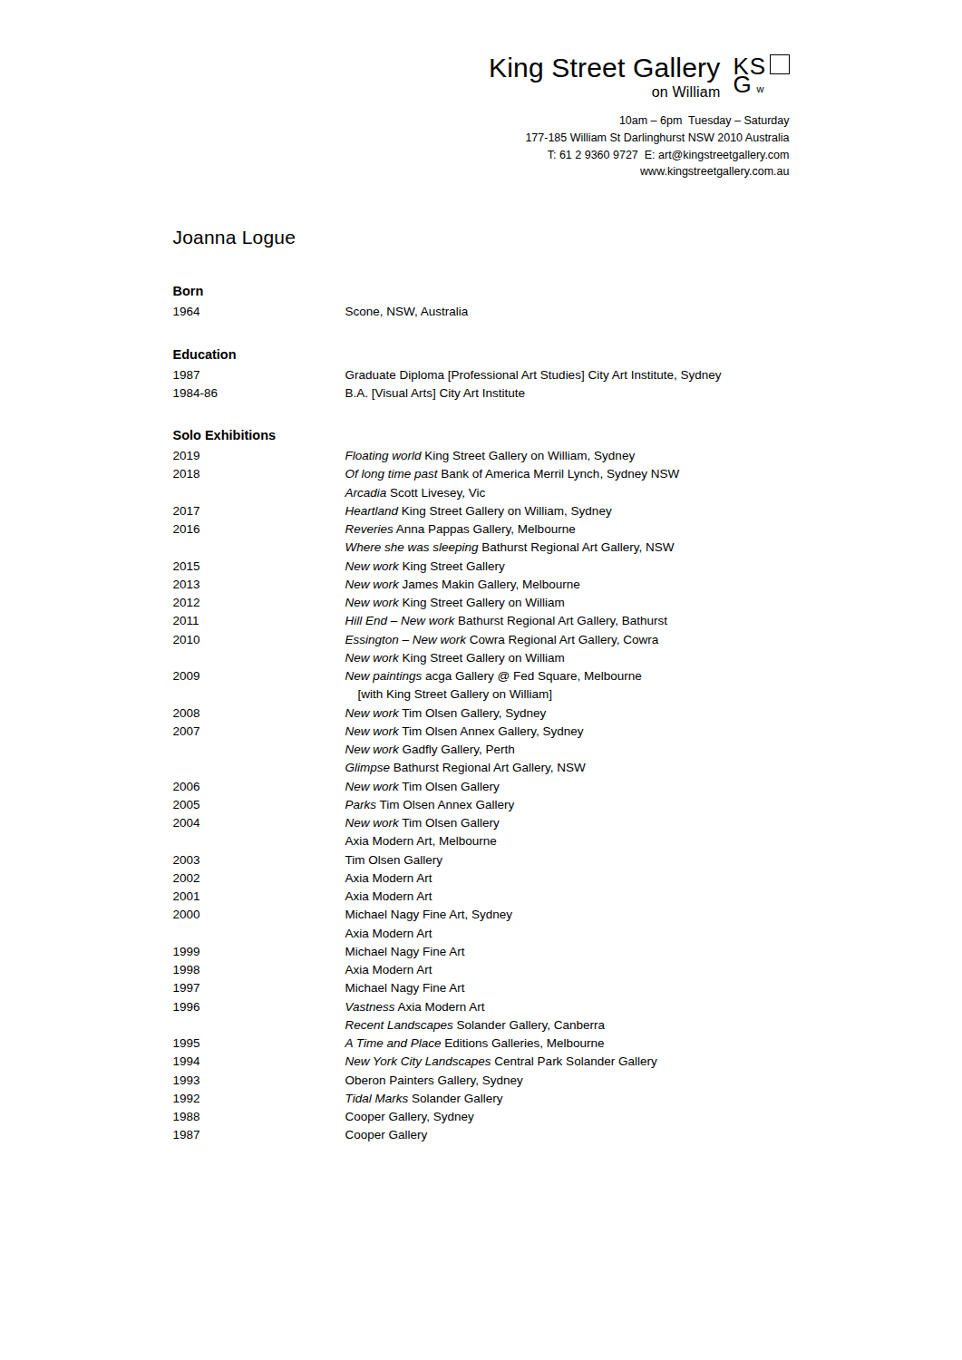King Street Gallery
on William
KS G w
10am – 6pm Tuesday – Saturday
177-185 William St Darlinghurst NSW 2010 Australia
T: 61 2 9360 9727 E: art@kingstreetgallery.com
www.kingstreetgallery.com.au
Joanna Logue
Born
| 1964 | Scone, NSW, Australia |
Education
| 1987 | Graduate Diploma [Professional Art Studies] City Art Institute, Sydney |
| 1984-86 | B.A. [Visual Arts] City Art Institute |
Solo Exhibitions
| 2019 | Floating world King Street Gallery on William, Sydney |
| 2018 | Of long time past Bank of America Merril Lynch, Sydney NSW |
| | Arcadia Scott Livesey, Vic |
| 2017 | Heartland King Street Gallery on William, Sydney |
| 2016 | Reveries Anna Pappas Gallery, Melbourne |
| | Where she was sleeping Bathurst Regional Art Gallery, NSW |
| 2015 | New work King Street Gallery |
| 2013 | New work James Makin Gallery, Melbourne |
| 2012 | New work King Street Gallery on William |
| 2011 | Hill End – New work Bathurst Regional Art Gallery, Bathurst |
| 2010 | Essington – New work Cowra Regional Art Gallery, Cowra |
| | New work King Street Gallery on William |
| 2009 | New paintings acga Gallery @ Fed Square, Melbourne |
| | [with King Street Gallery on William] |
| 2008 | New work Tim Olsen Gallery, Sydney |
| 2007 | New work Tim Olsen Annex Gallery, Sydney |
| | New work Gadfly Gallery, Perth |
| | Glimpse Bathurst Regional Art Gallery, NSW |
| 2006 | New work Tim Olsen Gallery |
| 2005 | Parks Tim Olsen Annex Gallery |
| 2004 | New work Tim Olsen Gallery |
| | Axia Modern Art, Melbourne |
| 2003 | Tim Olsen Gallery |
| 2002 | Axia Modern Art |
| 2001 | Axia Modern Art |
| 2000 | Michael Nagy Fine Art, Sydney |
| | Axia Modern Art |
| 1999 | Michael Nagy Fine Art |
| 1998 | Axia Modern Art |
| 1997 | Michael Nagy Fine Art |
| 1996 | Vastness Axia Modern Art |
| | Recent Landscapes Solander Gallery, Canberra |
| 1995 | A Time and Place Editions Galleries, Melbourne |
| 1994 | New York City Landscapes Central Park Solander Gallery |
| 1993 | Oberon Painters Gallery, Sydney |
| 1992 | Tidal Marks Solander Gallery |
| 1988 | Cooper Gallery, Sydney |
| 1987 | Cooper Gallery |